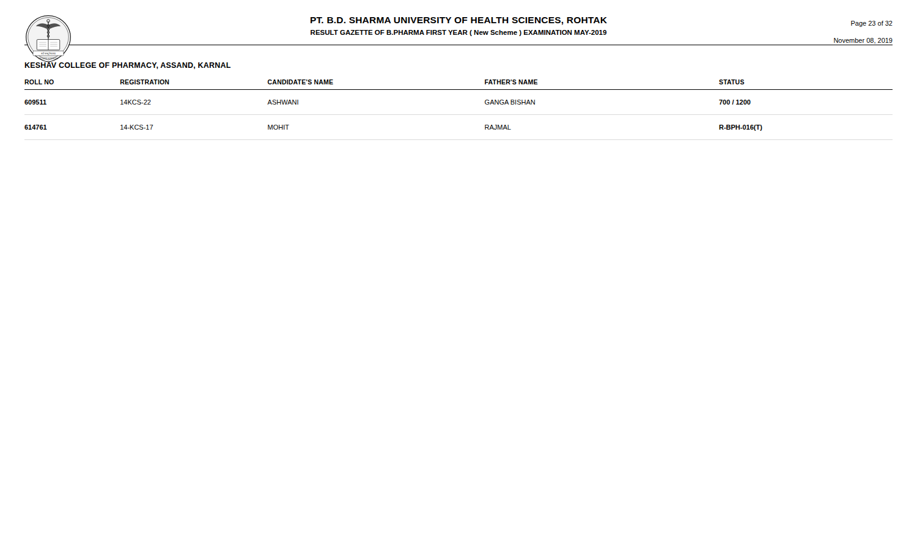सर्वे सन्तु निरामया HEALTH SCIENCES
Page 23 of 32
November 08, 2019
PT. B.D. SHARMA UNIVERSITY OF HEALTH SCIENCES, ROHTAK
RESULT GAZETTE OF B.PHARMA FIRST YEAR ( New Scheme ) EXAMINATION MAY-2019
KESHAV COLLEGE OF PHARMACY, ASSAND, KARNAL
| ROLL NO | REGISTRATION | CANDIDATE'S NAME | FATHER'S NAME | STATUS |
| --- | --- | --- | --- | --- |
| 609511 | 14KCS-22 | ASHWANI | GANGA BISHAN | 700 / 1200 |
| 614761 | 14-KCS-17 | MOHIT | RAJMAL | R-BPH-016(T) |